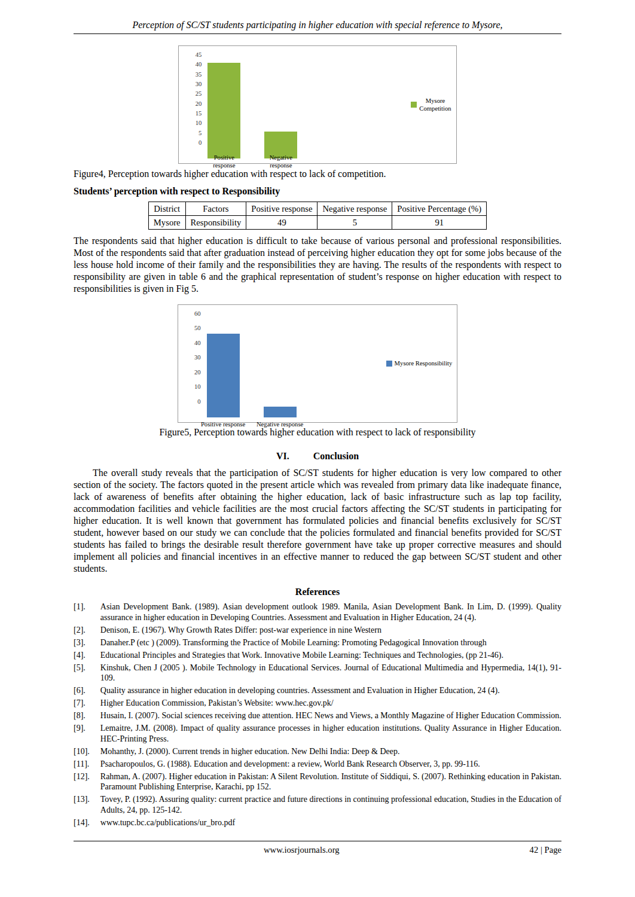Perception of SC/ST students participating in higher education with special reference to Mysore,
454035302520151050
Positive
response
Negative
response
Mysore
Competition
Figure4, Perception towards higher education with respect to lack of competition.
Students’ perception with respect to Responsibility
| District | Factors | Positive response | Negative response | Positive Percentage (%) |
| Mysore | Responsibility | 49 | 5 | 91 |
The respondents said that higher education is difficult to take because of various personal and professional responsibilities. Most of the respondents said that after graduation instead of perceiving higher education they opt for some jobs because of the less house hold income of their family and the responsibilities they are having. The results of the respondents with respect to responsibility are given in table 6 and the graphical representation of student’s response on higher education with respect to responsibilities is given in Fig 5.
6050403020100
Positive response
Negative response
Mysore Responsibility
Figure5, Perception towards higher education with respect to lack of responsibility
VI. Conclusion
The overall study reveals that the participation of SC/ST students for higher education is very low compared to other section of the society. The factors quoted in the present article which was revealed from primary data like inadequate finance, lack of awareness of benefits after obtaining the higher education, lack of basic infrastructure such as lap top facility, accommodation facilities and vehicle facilities are the most crucial factors affecting the SC/ST students in participating for higher education. It is well known that government has formulated policies and financial benefits exclusively for SC/ST student, however based on our study we can conclude that the policies formulated and financial benefits provided for SC/ST students has failed to brings the desirable result therefore government have take up proper corrective measures and should implement all policies and financial incentives in an effective manner to reduced the gap between SC/ST student and other students.
References
[1]. Asian Development Bank. (1989). Asian development outlook 1989. Manila, Asian Development Bank. In Lim, D. (1999). Quality assurance in higher education in Developing Countries. Assessment and Evaluation in Higher Education, 24 (4).
[2]. Denison, E. (1967). Why Growth Rates Differ: post-war experience in nine Western
[3]. Danaher.P (etc ) (2009). Transforming the Practice of Mobile Learning: Promoting Pedagogical Innovation through
[4]. Educational Principles and Strategies that Work. Innovative Mobile Learning: Techniques and Technologies, (pp 21-46).
[5]. Kinshuk, Chen J (2005 ). Mobile Technology in Educational Services. Journal of Educational Multimedia and Hypermedia, 14(1), 91-109.
[6]. Quality assurance in higher education in developing countries. Assessment and Evaluation in Higher Education, 24 (4).
[7]. Higher Education Commission, Pakistan’s Website: www.hec.gov.pk/
[8]. Husain, I. (2007). Social sciences receiving due attention. HEC News and Views, a Monthly Magazine of Higher Education Commission.
[9]. Lemaitre, J.M. (2008). Impact of quality assurance processes in higher education institutions. Quality Assurance in Higher Education. HEC-Printing Press.
[10]. Mohanthy, J. (2000). Current trends in higher education. New Delhi India: Deep & Deep.
[11]. Psacharopoulos, G. (1988). Education and development: a review, World Bank Research Observer, 3, pp. 99-116.
[12]. Rahman, A. (2007). Higher education in Pakistan: A Silent Revolution. Institute of Siddiqui, S. (2007). Rethinking education in Pakistan. Paramount Publishing Enterprise, Karachi, pp 152.
[13]. Tovey, P. (1992). Assuring quality: current practice and future directions in continuing professional education, Studies in the Education of Adults, 24, pp. 125-142.
[14]. www.tupc.bc.ca/publications/ur_bro.pdf
www.iosrjournals.org 42 | Page